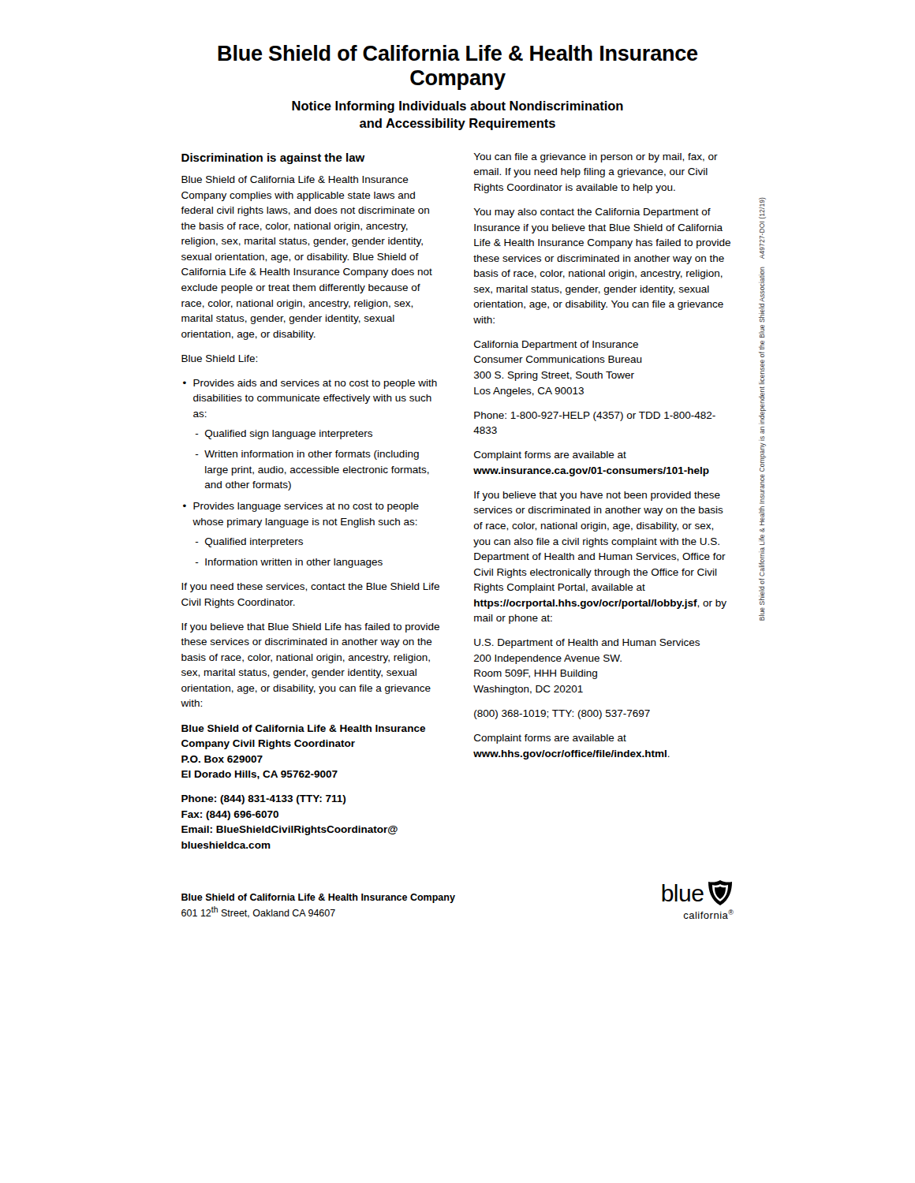Blue Shield of California Life & Health Insurance Company
Notice Informing Individuals about Nondiscrimination
and Accessibility Requirements
Discrimination is against the law
Blue Shield of California Life & Health Insurance Company complies with applicable state laws and federal civil rights laws, and does not discriminate on the basis of race, color, national origin, ancestry, religion, sex, marital status, gender, gender identity, sexual orientation, age, or disability. Blue Shield of California Life & Health Insurance Company does not exclude people or treat them differently because of race, color, national origin, ancestry, religion, sex, marital status, gender, gender identity, sexual orientation, age, or disability.
Blue Shield Life:
Provides aids and services at no cost to people with disabilities to communicate effectively with us such as:
Qualified sign language interpreters
Written information in other formats (including large print, audio, accessible electronic formats, and other formats)
Provides language services at no cost to people whose primary language is not English such as:
Qualified interpreters
Information written in other languages
If you need these services, contact the Blue Shield Life Civil Rights Coordinator.
If you believe that Blue Shield Life has failed to provide these services or discriminated in another way on the basis of race, color, national origin, ancestry, religion, sex, marital status, gender, gender identity, sexual orientation, age, or disability, you can file a grievance with:
Blue Shield of California Life & Health Insurance Company Civil Rights Coordinator
P.O. Box 629007
El Dorado Hills, CA 95762-9007
Phone: (844) 831-4133 (TTY: 711)
Fax: (844) 696-6070
Email: BlueShieldCivilRightsCoordinator@
blueshieldca.com
You can file a grievance in person or by mail, fax, or email. If you need help filing a grievance, our Civil Rights Coordinator is available to help you.
You may also contact the California Department of Insurance if you believe that Blue Shield of California Life & Health Insurance Company has failed to provide these services or discriminated in another way on the basis of race, color, national origin, ancestry, religion, sex, marital status, gender, gender identity, sexual orientation, age, or disability. You can file a grievance with:
California Department of Insurance
Consumer Communications Bureau
300 S. Spring Street, South Tower
Los Angeles, CA 90013
Phone: 1-800-927-HELP (4357) or TDD 1-800-482-4833
Complaint forms are available at
www.insurance.ca.gov/01-consumers/101-help
If you believe that you have not been provided these services or discriminated in another way on the basis of race, color, national origin, age, disability, or sex, you can also file a civil rights complaint with the U.S. Department of Health and Human Services, Office for Civil Rights electronically through the Office for Civil Rights Complaint Portal, available at https://ocrportal.hhs.gov/ocr/portal/lobby.jsf, or by mail or phone at:
U.S. Department of Health and Human Services
200 Independence Avenue SW.
Room 509F, HHH Building
Washington, DC 20201
(800) 368-1019; TTY: (800) 537-7697
Complaint forms are available at
www.hhs.gov/ocr/office/file/index.html.
Blue Shield of California Life & Health Insurance Company is an independent licensee of the Blue Shield Association A49727-DOI (12/19)
Blue Shield of California Life & Health Insurance Company
601 12th Street, Oakland CA 94607
blue
california®